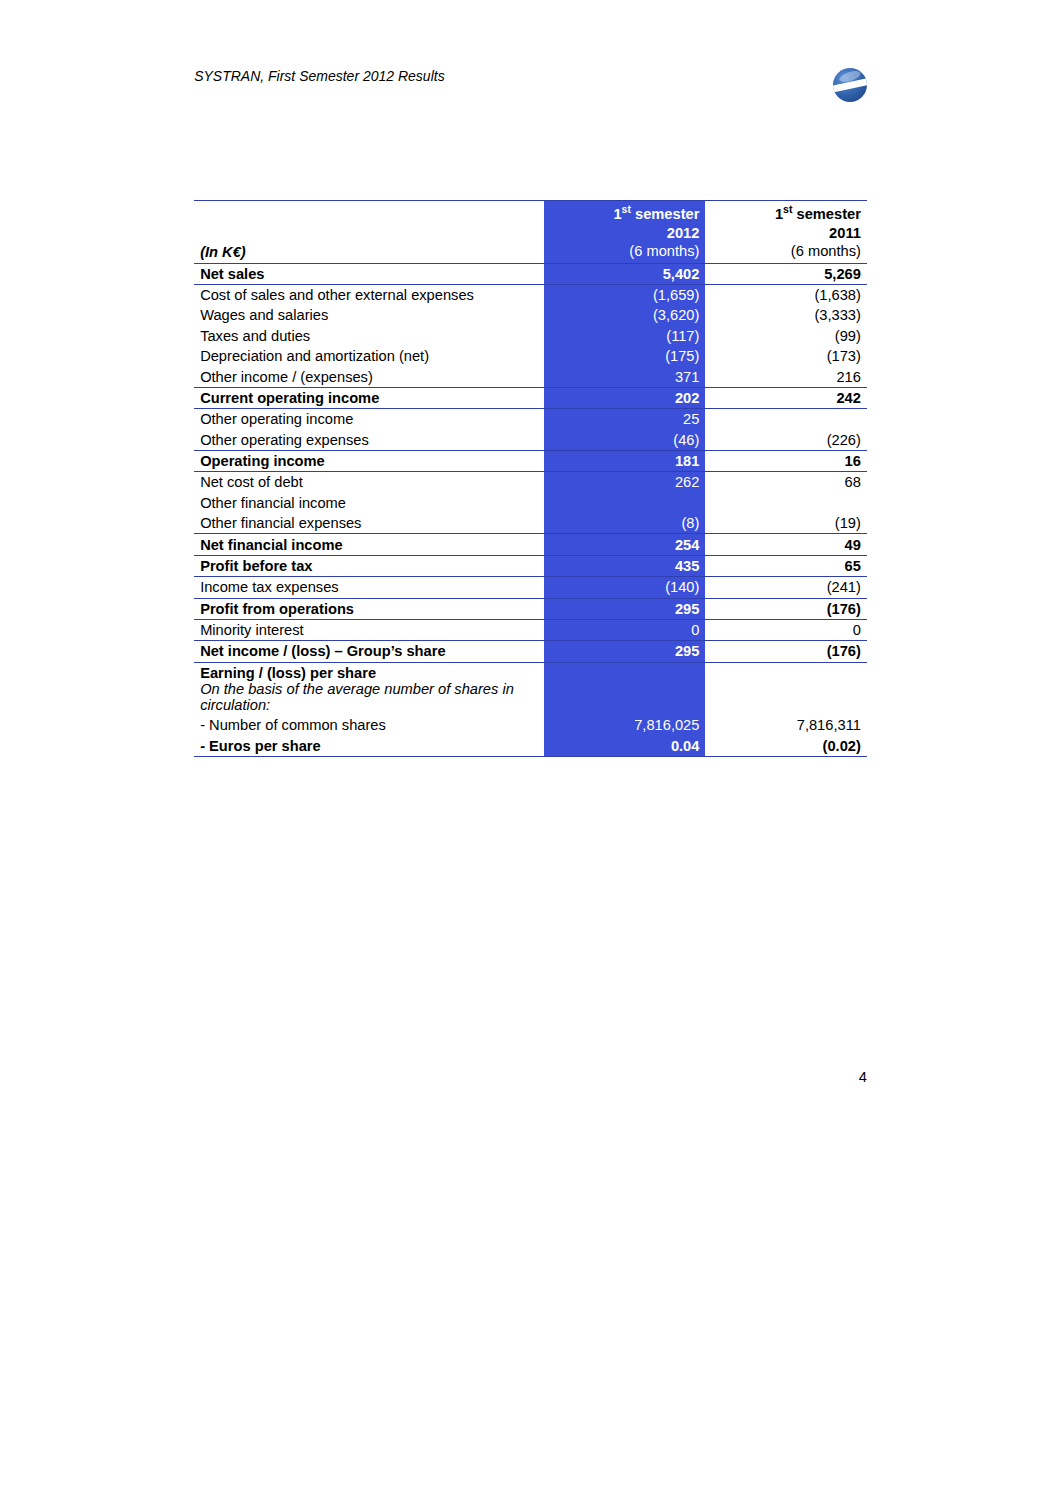SYSTRAN, First Semester 2012 Results
| (In K€) | 1 st semester 2012 (6 months) | 1 st semester 2011 (6 months) |
| --- | --- | --- |
| Net sales | 5,402 | 5,269 |
| Cost of sales and other external expenses | (1,659) | (1,638) |
| Wages and salaries | (3,620) | (3,333) |
| Taxes and duties | (117) | (99) |
| Depreciation and amortization (net) | (175) | (173) |
| Other income / (expenses) | 371 | 216 |
| Current operating income | 202 | 242 |
| Other operating income | 25 | |
| Other operating expenses | (46) | (226) |
| Operating income | 181 | 16 |
| Net cost of debt | 262 | 68 |
| Other financial income | | |
| Other financial expenses | (8) | (19) |
| Net financial income | 254 | 49 |
| Profit before tax | 435 | 65 |
| Income tax expenses | (140) | (241) |
| Profit from operations | 295 | (176) |
| Minority interest | 0 | 0 |
| Net income / (loss) – Group’s share | 295 | (176) |
| Earning / (loss) per share On the basis of the average number of shares in circulation: | | |
| - Number of common shares | 7,816,025 | 7,816,311 |
| - Euros per share | 0.04 | (0.02) |
4